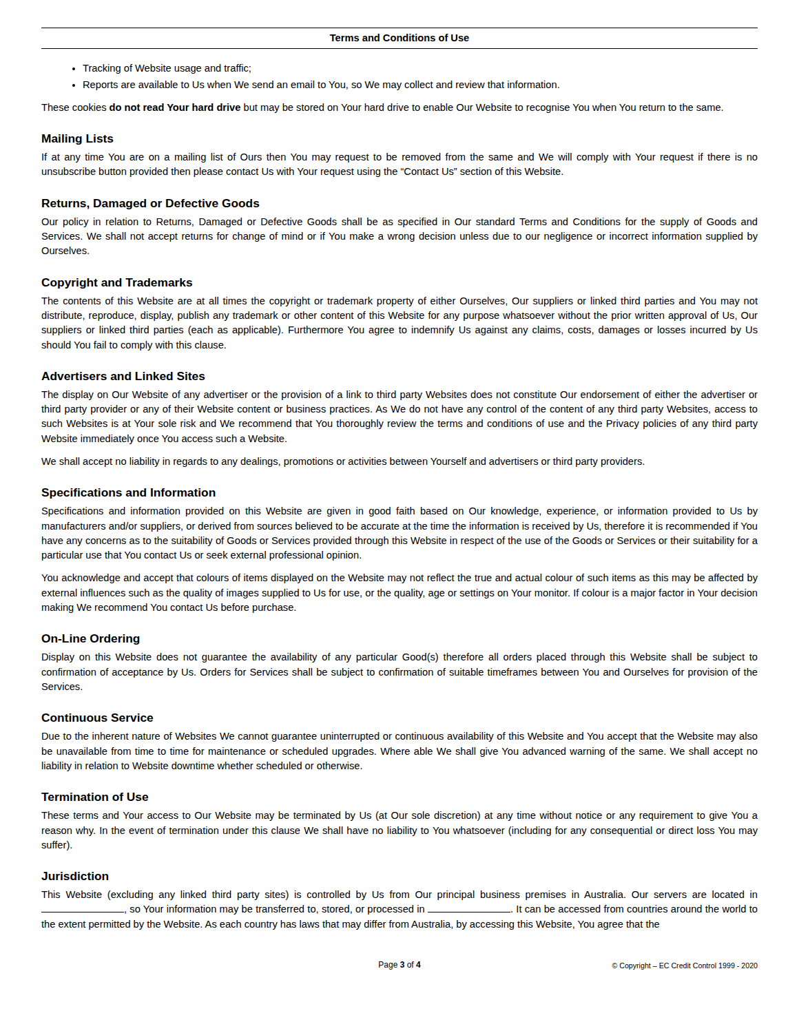Terms and Conditions of Use
Tracking of Website usage and traffic;
Reports are available to Us when We send an email to You, so We may collect and review that information.
These cookies do not read Your hard drive but may be stored on Your hard drive to enable Our Website to recognise You when You return to the same.
Mailing Lists
If at any time You are on a mailing list of Ours then You may request to be removed from the same and We will comply with Your request if there is no unsubscribe button provided then please contact Us with Your request using the “Contact Us” section of this Website.
Returns, Damaged or Defective Goods
Our policy in relation to Returns, Damaged or Defective Goods shall be as specified in Our standard Terms and Conditions for the supply of Goods and Services. We shall not accept returns for change of mind or if You make a wrong decision unless due to our negligence or incorrect information supplied by Ourselves.
Copyright and Trademarks
The contents of this Website are at all times the copyright or trademark property of either Ourselves, Our suppliers or linked third parties and You may not distribute, reproduce, display, publish any trademark or other content of this Website for any purpose whatsoever without the prior written approval of Us, Our suppliers or linked third parties (each as applicable). Furthermore You agree to indemnify Us against any claims, costs, damages or losses incurred by Us should You fail to comply with this clause.
Advertisers and Linked Sites
The display on Our Website of any advertiser or the provision of a link to third party Websites does not constitute Our endorsement of either the advertiser or third party provider or any of their Website content or business practices. As We do not have any control of the content of any third party Websites, access to such Websites is at Your sole risk and We recommend that You thoroughly review the terms and conditions of use and the Privacy policies of any third party Website immediately once You access such a Website.
We shall accept no liability in regards to any dealings, promotions or activities between Yourself and advertisers or third party providers.
Specifications and Information
Specifications and information provided on this Website are given in good faith based on Our knowledge, experience, or information provided to Us by manufacturers and/or suppliers, or derived from sources believed to be accurate at the time the information is received by Us, therefore it is recommended if You have any concerns as to the suitability of Goods or Services provided through this Website in respect of the use of the Goods or Services or their suitability for a particular use that You contact Us or seek external professional opinion.
You acknowledge and accept that colours of items displayed on the Website may not reflect the true and actual colour of such items as this may be affected by external influences such as the quality of images supplied to Us for use, or the quality, age or settings on Your monitor. If colour is a major factor in Your decision making We recommend You contact Us before purchase.
On-Line Ordering
Display on this Website does not guarantee the availability of any particular Good(s) therefore all orders placed through this Website shall be subject to confirmation of acceptance by Us. Orders for Services shall be subject to confirmation of suitable timeframes between You and Ourselves for provision of the Services.
Continuous Service
Due to the inherent nature of Websites We cannot guarantee uninterrupted or continuous availability of this Website and You accept that the Website may also be unavailable from time to time for maintenance or scheduled upgrades. Where able We shall give You advanced warning of the same. We shall accept no liability in relation to Website downtime whether scheduled or otherwise.
Termination of Use
These terms and Your access to Our Website may be terminated by Us (at Our sole discretion) at any time without notice or any requirement to give You a reason why. In the event of termination under this clause We shall have no liability to You whatsoever (including for any consequential or direct loss You may suffer).
Jurisdiction
This Website (excluding any linked third party sites) is controlled by Us from Our principal business premises in Australia. Our servers are located in , so Your information may be transferred to, stored, or processed in . It can be accessed from countries around the world to the extent permitted by the Website. As each country has laws that may differ from Australia, by accessing this Website, You agree that the
Page 3 of 4 © Copyright – EC Credit Control 1999 - 2020